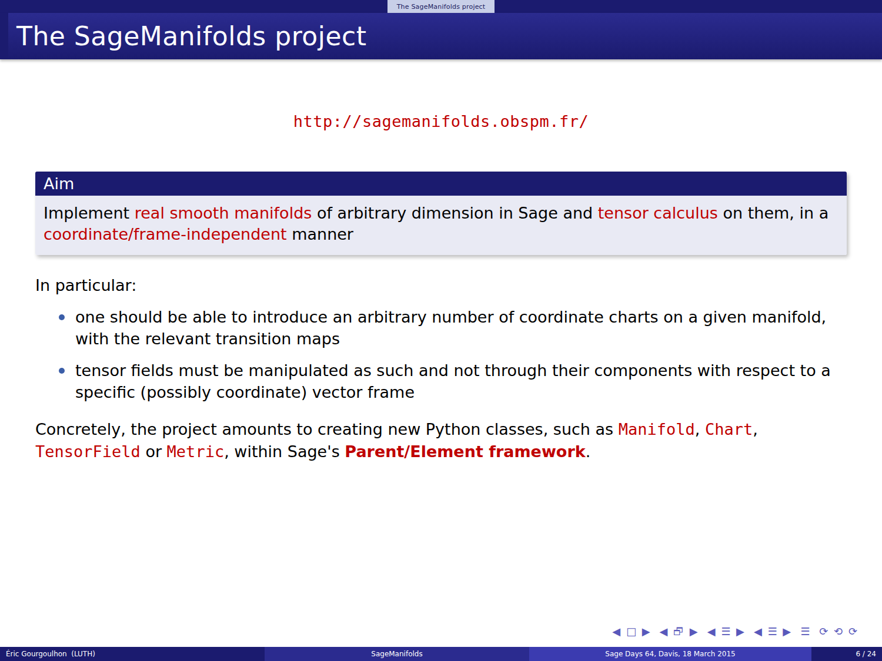The SageManifolds project
The SageManifolds project
http://sagemanifolds.obspm.fr/
Aim
Implement real smooth manifolds of arbitrary dimension in Sage and tensor calculus on them, in a coordinate/frame-independent manner
In particular:
one should be able to introduce an arbitrary number of coordinate charts on a given manifold, with the relevant transition maps
tensor fields must be manipulated as such and not through their components with respect to a specific (possibly coordinate) vector frame
Concretely, the project amounts to creating new Python classes, such as Manifold, Chart, TensorField or Metric, within Sage's Parent/Element framework.
◀ □ ▶ ◀ 🗗 ▶ ◀ ☰ ▶ ◀ ☰ ▶ ☰ ⟳ ⟲ ⟳
Éric Gourgoulhon (LUTH)
SageManifolds
Sage Days 64, Davis, 18 March 2015
6 / 24